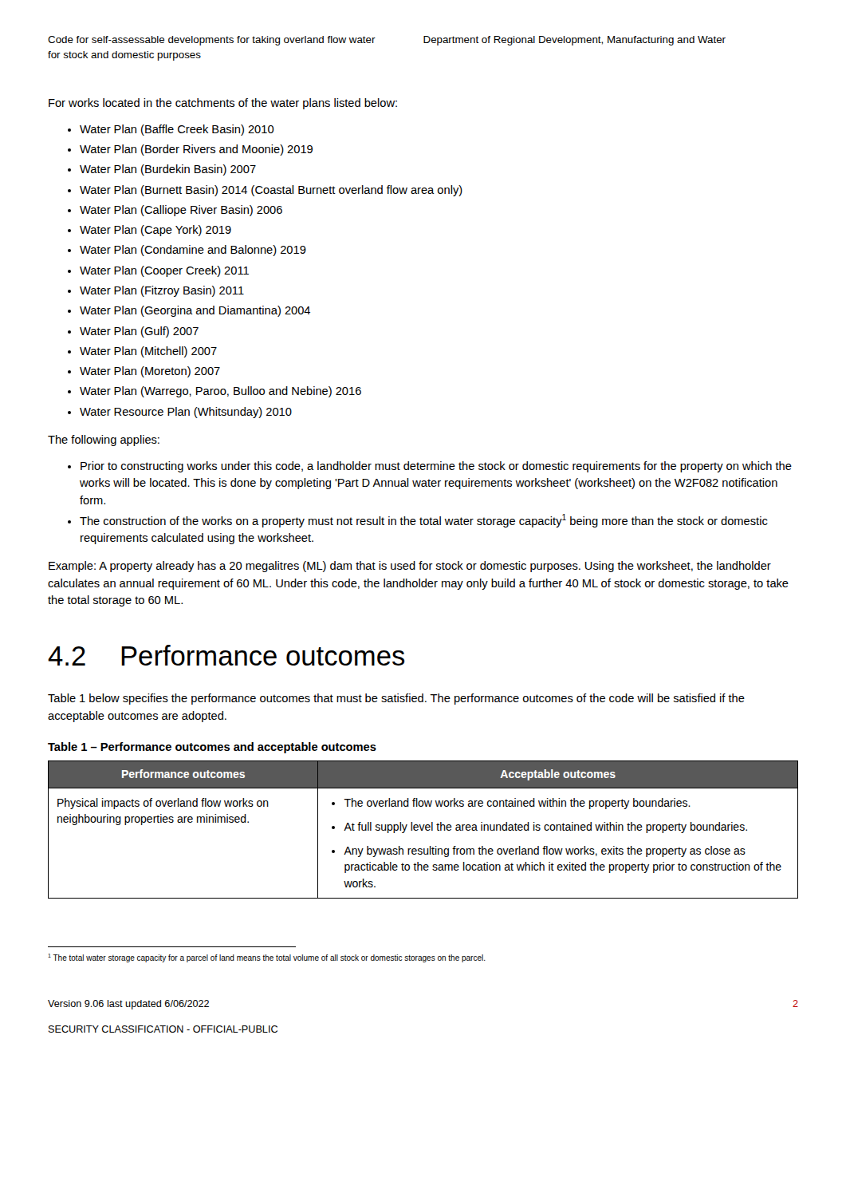Code for self-assessable developments for taking overland flow water for stock and domestic purposes
Department of Regional Development, Manufacturing and Water
For works located in the catchments of the water plans listed below:
Water Plan (Baffle Creek Basin) 2010
Water Plan (Border Rivers and Moonie) 2019
Water Plan (Burdekin Basin) 2007
Water Plan (Burnett Basin) 2014 (Coastal Burnett overland flow area only)
Water Plan (Calliope River Basin) 2006
Water Plan (Cape York) 2019
Water Plan (Condamine and Balonne) 2019
Water Plan (Cooper Creek) 2011
Water Plan (Fitzroy Basin) 2011
Water Plan (Georgina and Diamantina) 2004
Water Plan (Gulf) 2007
Water Plan (Mitchell) 2007
Water Plan (Moreton) 2007
Water Plan (Warrego, Paroo, Bulloo and Nebine) 2016
Water Resource Plan (Whitsunday) 2010
The following applies:
Prior to constructing works under this code, a landholder must determine the stock or domestic requirements for the property on which the works will be located. This is done by completing 'Part D Annual water requirements worksheet' (worksheet) on the W2F082 notification form.
The construction of the works on a property must not result in the total water storage capacity1 being more than the stock or domestic requirements calculated using the worksheet.
Example: A property already has a 20 megalitres (ML) dam that is used for stock or domestic purposes. Using the worksheet, the landholder calculates an annual requirement of 60 ML. Under this code, the landholder may only build a further 40 ML of stock or domestic storage, to take the total storage to 60 ML.
4.2 Performance outcomes
Table 1 below specifies the performance outcomes that must be satisfied. The performance outcomes of the code will be satisfied if the acceptable outcomes are adopted.
Table 1 – Performance outcomes and acceptable outcomes
| Performance outcomes | Acceptable outcomes |
| --- | --- |
| Physical impacts of overland flow works on neighbouring properties are minimised. | The overland flow works are contained within the property boundaries. At full supply level the area inundated is contained within the property boundaries. Any bywash resulting from the overland flow works, exits the property as close as practicable to the same location at which it exited the property prior to construction of the works. |
1 The total water storage capacity for a parcel of land means the total volume of all stock or domestic storages on the parcel.
Version 9.06 last updated 6/06/2022
2
SECURITY CLASSIFICATION - OFFICIAL-PUBLIC